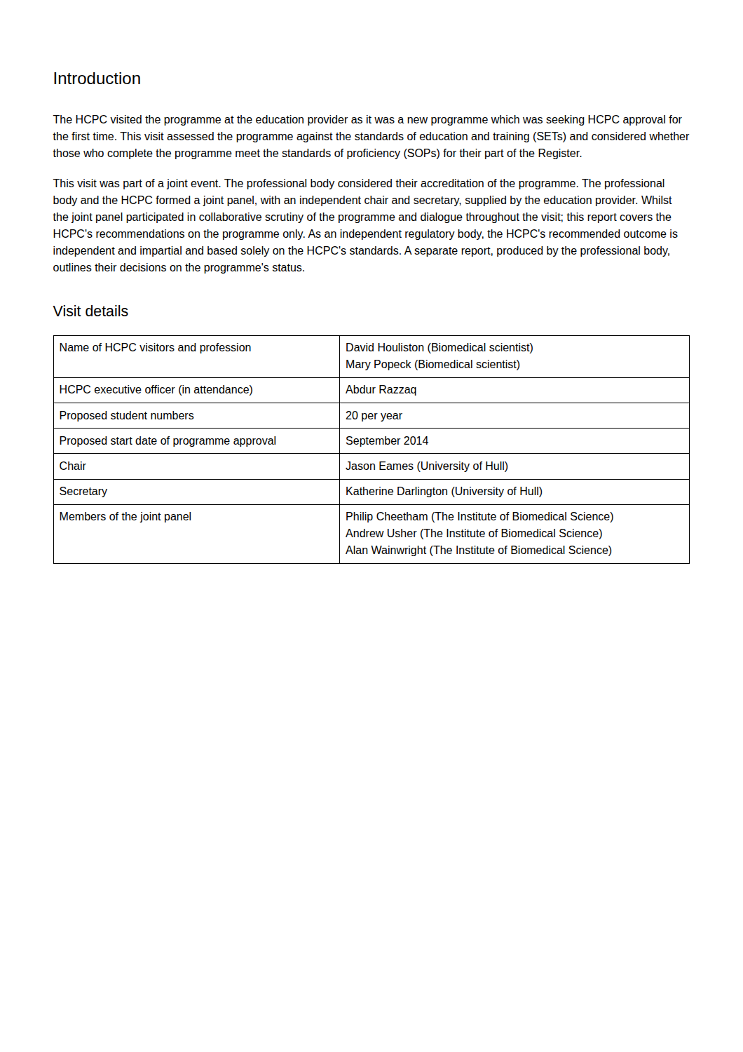Introduction
The HCPC visited the programme at the education provider as it was a new programme which was seeking HCPC approval for the first time. This visit assessed the programme against the standards of education and training (SETs) and considered whether those who complete the programme meet the standards of proficiency (SOPs) for their part of the Register.
This visit was part of a joint event. The professional body considered their accreditation of the programme. The professional body and the HCPC formed a joint panel, with an independent chair and secretary, supplied by the education provider. Whilst the joint panel participated in collaborative scrutiny of the programme and dialogue throughout the visit; this report covers the HCPC's recommendations on the programme only. As an independent regulatory body, the HCPC's recommended outcome is independent and impartial and based solely on the HCPC's standards. A separate report, produced by the professional body, outlines their decisions on the programme's status.
Visit details
| Name of HCPC visitors and profession | David Houliston (Biomedical scientist) Mary Popeck (Biomedical scientist) |
| HCPC executive officer (in attendance) | Abdur Razzaq |
| Proposed student numbers | 20 per year |
| Proposed start date of programme approval | September 2014 |
| Chair | Jason Eames (University of Hull) |
| Secretary | Katherine Darlington (University of Hull) |
| Members of the joint panel | Philip Cheetham (The Institute of Biomedical Science) Andrew Usher (The Institute of Biomedical Science) Alan Wainwright (The Institute of Biomedical Science) |